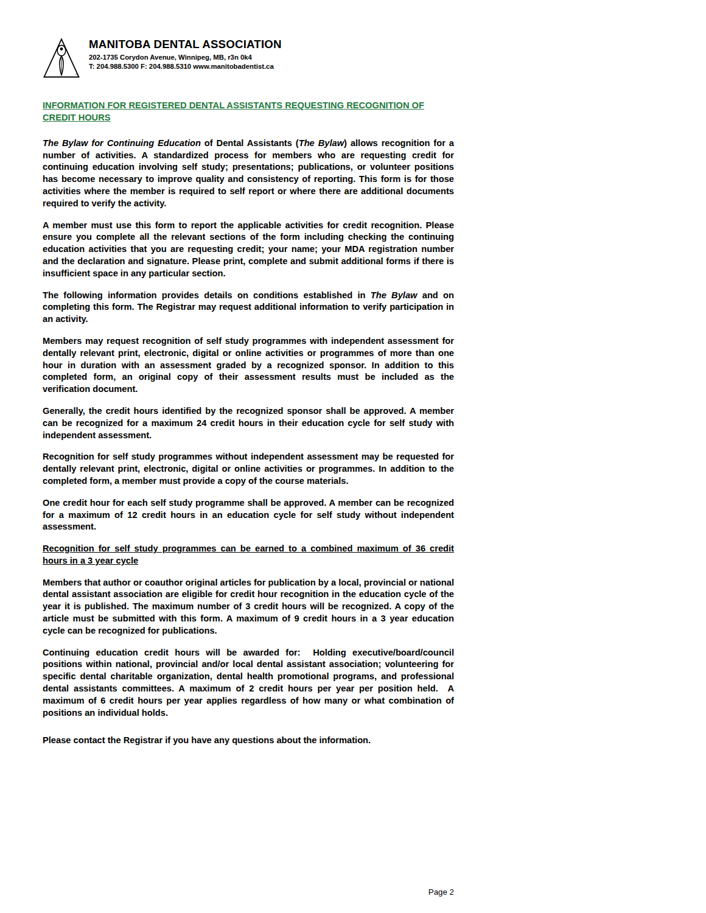™
MANITOBA DENTAL ASSOCIATION
202-1735 Corydon Avenue, Winnipeg, MB, r3n 0k4
T: 204.988.5300 F: 204.988.5310 www.manitobadentist.ca
INFORMATION FOR REGISTERED DENTAL ASSISTANTS REQUESTING RECOGNITION OF CREDIT HOURS
The Bylaw for Continuing Education of Dental Assistants (The Bylaw) allows recognition for a number of activities. A standardized process for members who are requesting credit for continuing education involving self study; presentations; publications, or volunteer positions has become necessary to improve quality and consistency of reporting. This form is for those activities where the member is required to self report or where there are additional documents required to verify the activity.
A member must use this form to report the applicable activities for credit recognition. Please ensure you complete all the relevant sections of the form including checking the continuing education activities that you are requesting credit; your name; your MDA registration number and the declaration and signature. Please print, complete and submit additional forms if there is insufficient space in any particular section.
The following information provides details on conditions established in The Bylaw and on completing this form. The Registrar may request additional information to verify participation in an activity.
Members may request recognition of self study programmes with independent assessment for dentally relevant print, electronic, digital or online activities or programmes of more than one hour in duration with an assessment graded by a recognized sponsor. In addition to this completed form, an original copy of their assessment results must be included as the verification document.
Generally, the credit hours identified by the recognized sponsor shall be approved. A member can be recognized for a maximum 24 credit hours in their education cycle for self study with independent assessment.
Recognition for self study programmes without independent assessment may be requested for dentally relevant print, electronic, digital or online activities or programmes. In addition to the completed form, a member must provide a copy of the course materials.
One credit hour for each self study programme shall be approved. A member can be recognized for a maximum of 12 credit hours in an education cycle for self study without independent assessment.
Recognition for self study programmes can be earned to a combined maximum of 36 credit hours in a 3 year cycle
Members that author or coauthor original articles for publication by a local, provincial or national dental assistant association are eligible for credit hour recognition in the education cycle of the year it is published. The maximum number of 3 credit hours will be recognized. A copy of the article must be submitted with this form. A maximum of 9 credit hours in a 3 year education cycle can be recognized for publications.
Continuing education credit hours will be awarded for: Holding executive/board/council positions within national, provincial and/or local dental assistant association; volunteering for specific dental charitable organization, dental health promotional programs, and professional dental assistants committees. A maximum of 2 credit hours per year per position held. A maximum of 6 credit hours per year applies regardless of how many or what combination of positions an individual holds.
Please contact the Registrar if you have any questions about the information.
Page 2